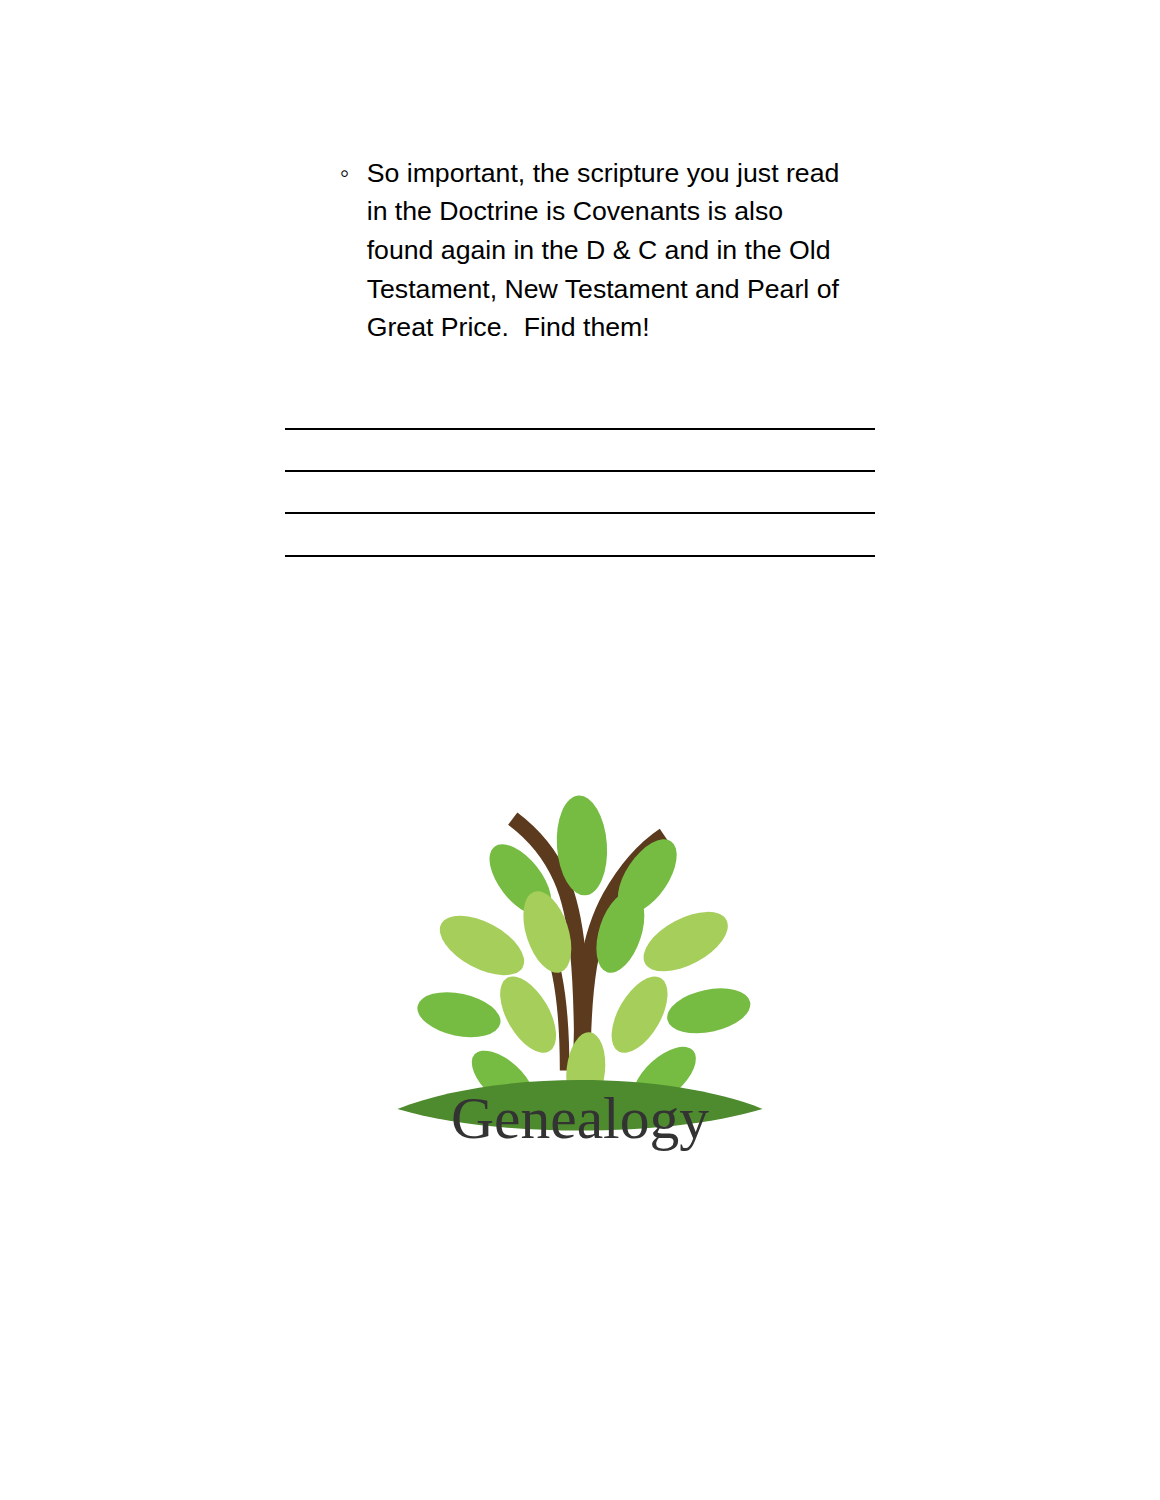◦
So important, the scripture you just read in the Doctrine is Covenants is also found again in the D & C and in the Old Testament, New Testament and Pearl of Great Price. Find them!